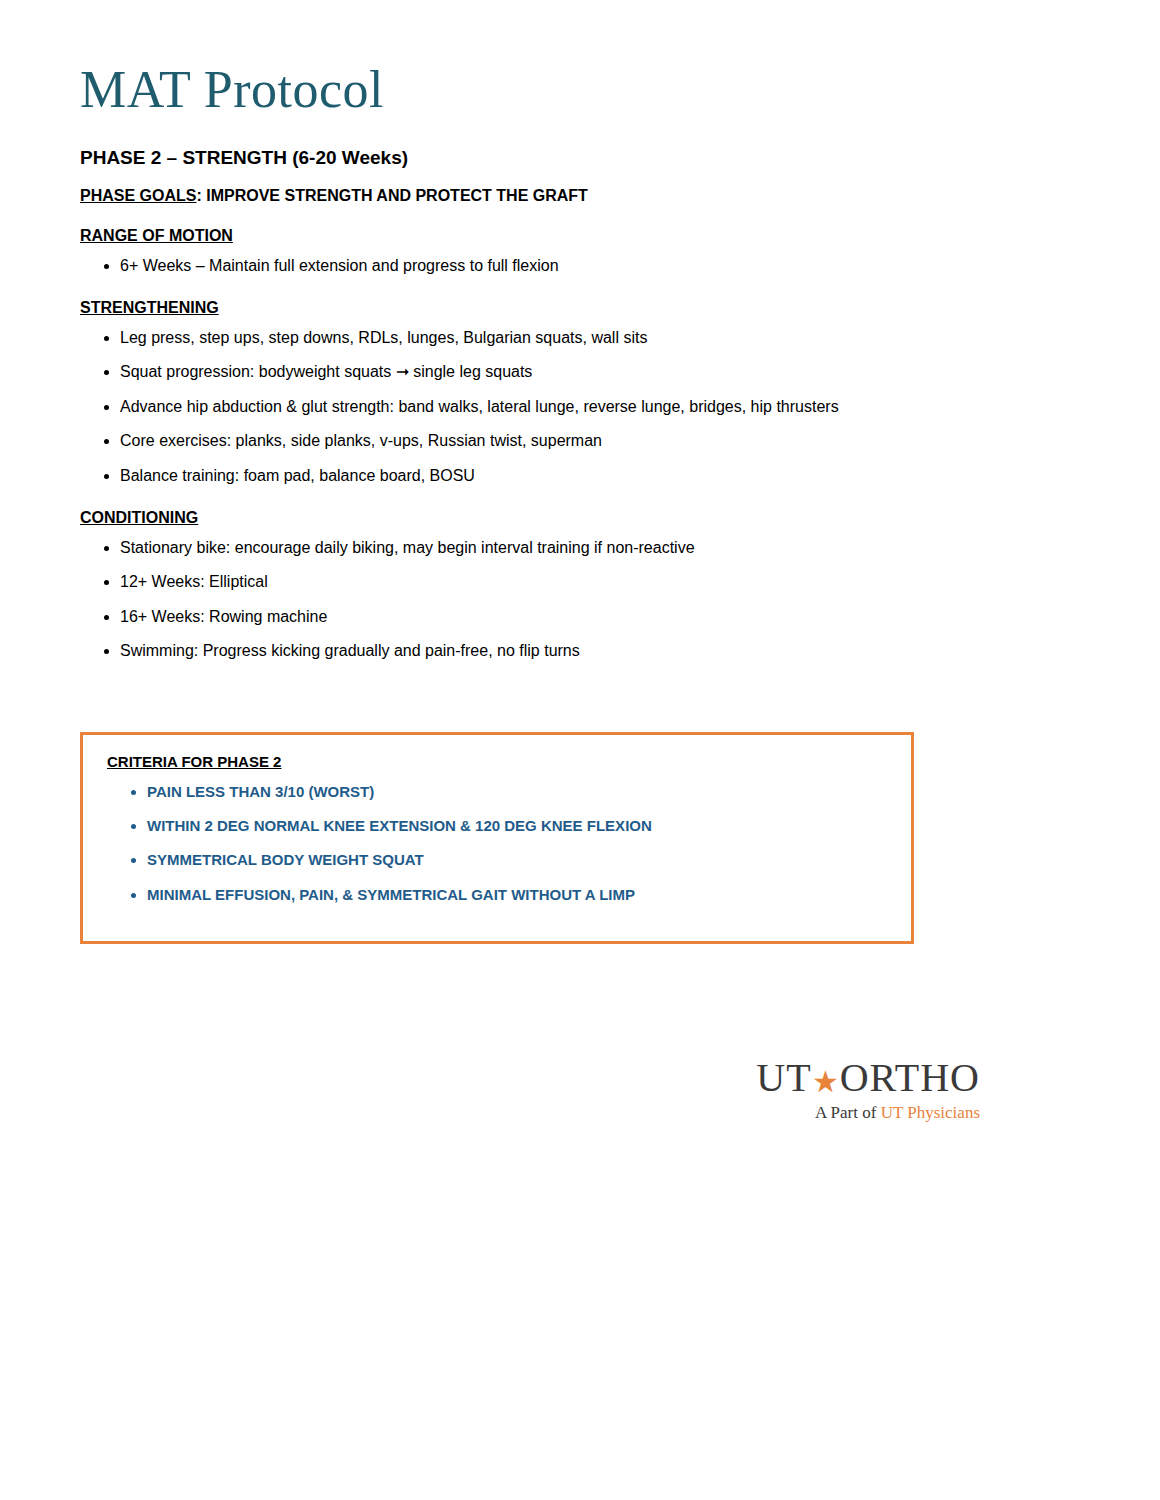MAT Protocol
PHASE 2 – STRENGTH (6-20 Weeks)
PHASE GOALS: IMPROVE STRENGTH AND PROTECT THE GRAFT
RANGE OF MOTION
6+ Weeks – Maintain full extension and progress to full flexion
STRENGTHENING
Leg press, step ups, step downs, RDLs, lunges, Bulgarian squats, wall sits
Squat progression: bodyweight squats ➞ single leg squats
Advance hip abduction & glut strength: band walks, lateral lunge, reverse lunge, bridges, hip thrusters
Core exercises: planks, side planks, v-ups, Russian twist, superman
Balance training: foam pad, balance board, BOSU
CONDITIONING
Stationary bike: encourage daily biking, may begin interval training if non-reactive
12+ Weeks: Elliptical
16+ Weeks: Rowing machine
Swimming: Progress kicking gradually and pain-free, no flip turns
CRITERIA FOR PHASE 2
PAIN LESS THAN 3/10 (WORST)
WITHIN 2 DEG NORMAL KNEE EXTENSION & 120 DEG KNEE FLEXION
SYMMETRICAL BODY WEIGHT SQUAT
MINIMAL EFFUSION, PAIN, & SYMMETRICAL GAIT WITHOUT A LIMP
UT★ORTHO
A Part of UT Physicians